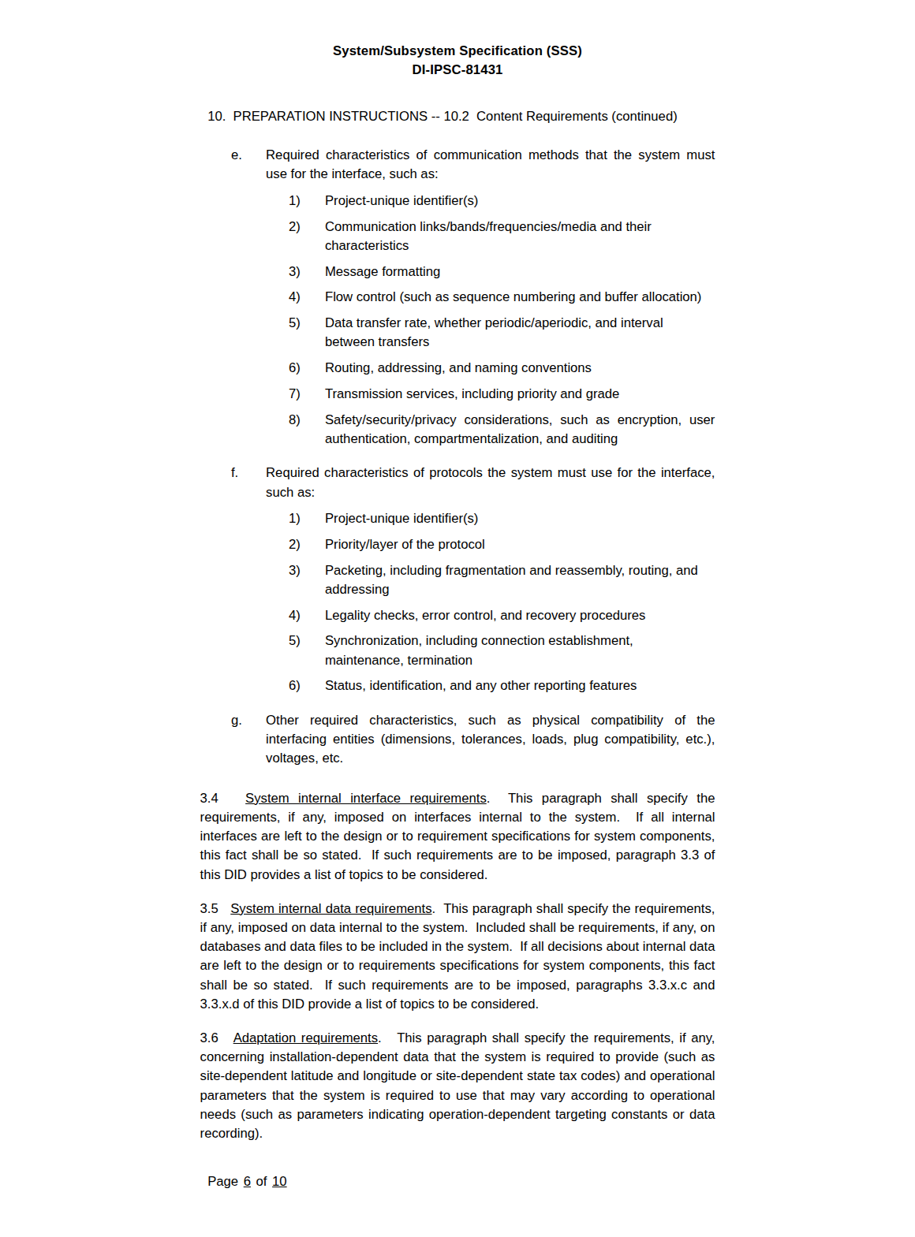System/Subsystem Specification (SSS) DI-IPSC-81431
10. PREPARATION INSTRUCTIONS -- 10.2 Content Requirements (continued)
e.
Required characteristics of communication methods that the system must use for the interface, such as:
1) Project-unique identifier(s)
2) Communication links/bands/frequencies/media and their characteristics
3) Message formatting
4) Flow control (such as sequence numbering and buffer allocation)
5) Data transfer rate, whether periodic/aperiodic, and interval between transfers
6) Routing, addressing, and naming conventions
7) Transmission services, including priority and grade
8) Safety/security/privacy considerations, such as encryption, user authentication, compartmentalization, and auditing
f.
Required characteristics of protocols the system must use for the interface, such as:
1) Project-unique identifier(s)
2) Priority/layer of the protocol
3) Packeting, including fragmentation and reassembly, routing, and addressing
4) Legality checks, error control, and recovery procedures
5) Synchronization, including connection establishment, maintenance, termination
6) Status, identification, and any other reporting features
g.
Other required characteristics, such as physical compatibility of the interfacing entities (dimensions, tolerances, loads, plug compatibility, etc.), voltages, etc.
3.4 System internal interface requirements. This paragraph shall specify the requirements, if any, imposed on interfaces internal to the system. If all internal interfaces are left to the design or to requirement specifications for system components, this fact shall be so stated. If such requirements are to be imposed, paragraph 3.3 of this DID provides a list of topics to be considered.
3.5 System internal data requirements. This paragraph shall specify the requirements, if any, imposed on data internal to the system. Included shall be requirements, if any, on databases and data files to be included in the system. If all decisions about internal data are left to the design or to requirements specifications for system components, this fact shall be so stated. If such requirements are to be imposed, paragraphs 3.3.x.c and 3.3.x.d of this DID provide a list of topics to be considered.
3.6 Adaptation requirements. This paragraph shall specify the requirements, if any, concerning installation-dependent data that the system is required to provide (such as site-dependent latitude and longitude or site-dependent state tax codes) and operational parameters that the system is required to use that may vary according to operational needs (such as parameters indicating operation-dependent targeting constants or data recording).
Page 6 of 10